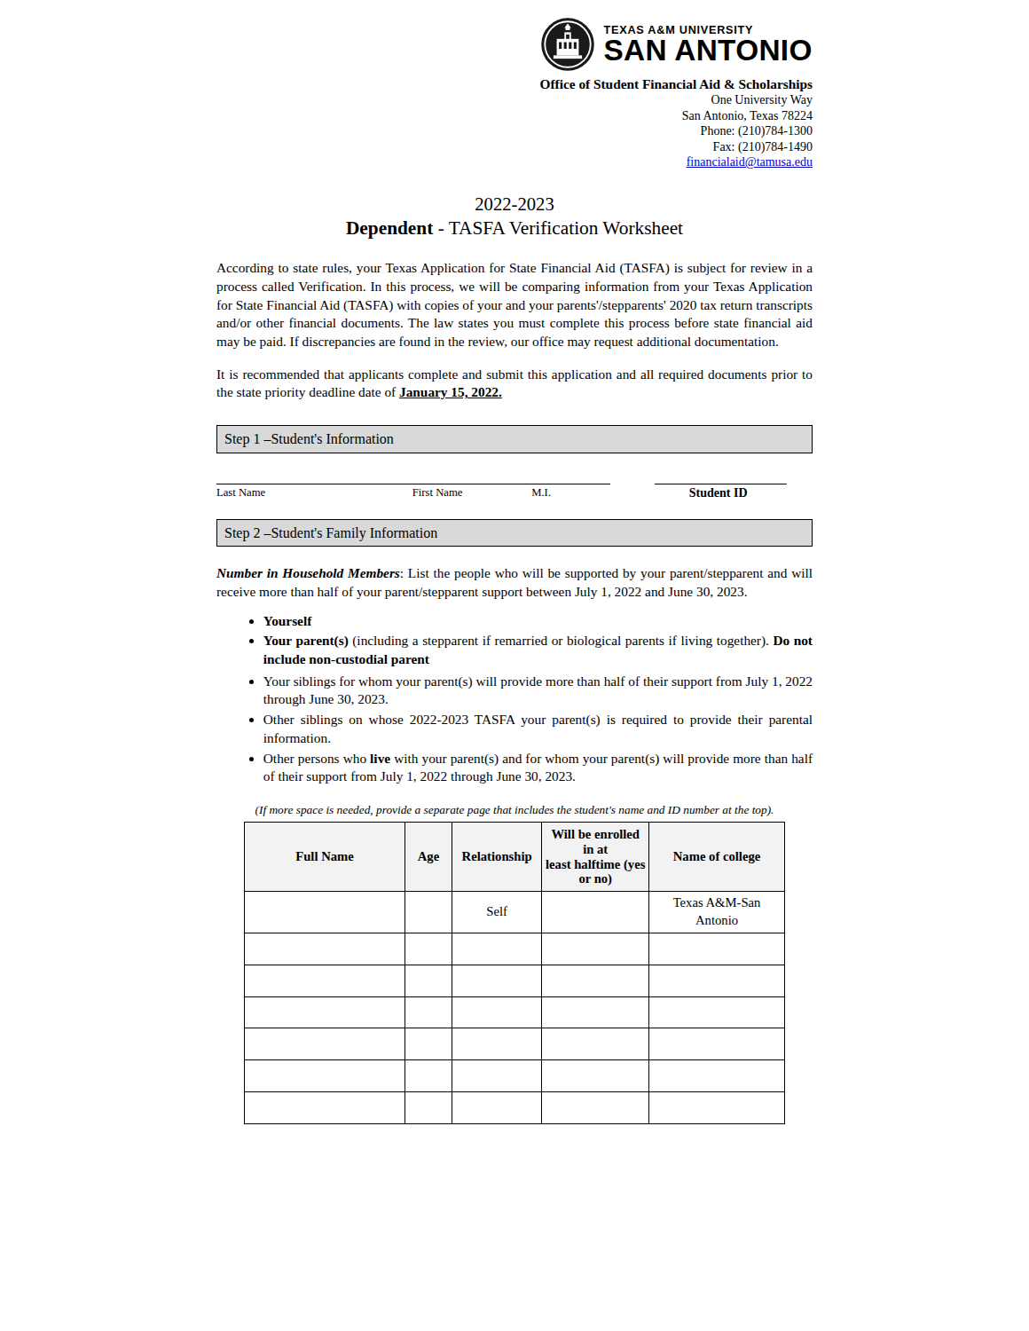TEXAS A&M UNIVERSITY
SAN ANTONIO
Office of Student Financial Aid & Scholarships
One University Way
San Antonio, Texas 78224
Phone: (210)784-1300
Fax: (210)784-1490
financialaid@tamusa.edu
2022-2023 Dependent - TASFA Verification Worksheet
According to state rules, your Texas Application for State Financial Aid (TASFA) is subject for review in a process called Verification. In this process, we will be comparing information from your Texas Application for State Financial Aid (TASFA) with copies of your and your parents'/stepparents' 2020 tax return transcripts and/or other financial documents. The law states you must complete this process before state financial aid may be paid. If discrepancies are found in the review, our office may request additional documentation.
It is recommended that applicants complete and submit this application and all required documents prior to the state priority deadline date of January 15, 2022.
Step 1 –Student's Information
Last Name First Name M.I. Student ID
Step 2 –Student's Family Information
Number in Household Members: List the people who will be supported by your parent/stepparent and will receive more than half of your parent/stepparent support between July 1, 2022 and June 30, 2023.
Yourself
Your parent(s) (including a stepparent if remarried or biological parents if living together). Do not include non-custodial parent
Your siblings for whom your parent(s) will provide more than half of their support from July 1, 2022 through June 30, 2023.
Other siblings on whose 2022-2023 TASFA your parent(s) is required to provide their parental information.
Other persons who live with your parent(s) and for whom your parent(s) will provide more than half of their support from July 1, 2022 through June 30, 2023.
(If more space is needed, provide a separate page that includes the student's name and ID number at the top).
| Full Name | Age | Relationship | Will be enrolled in at least halftime (yes or no) | Name of college |
| --- | --- | --- | --- | --- |
| | | Self | | Texas A&M-San Antonio |